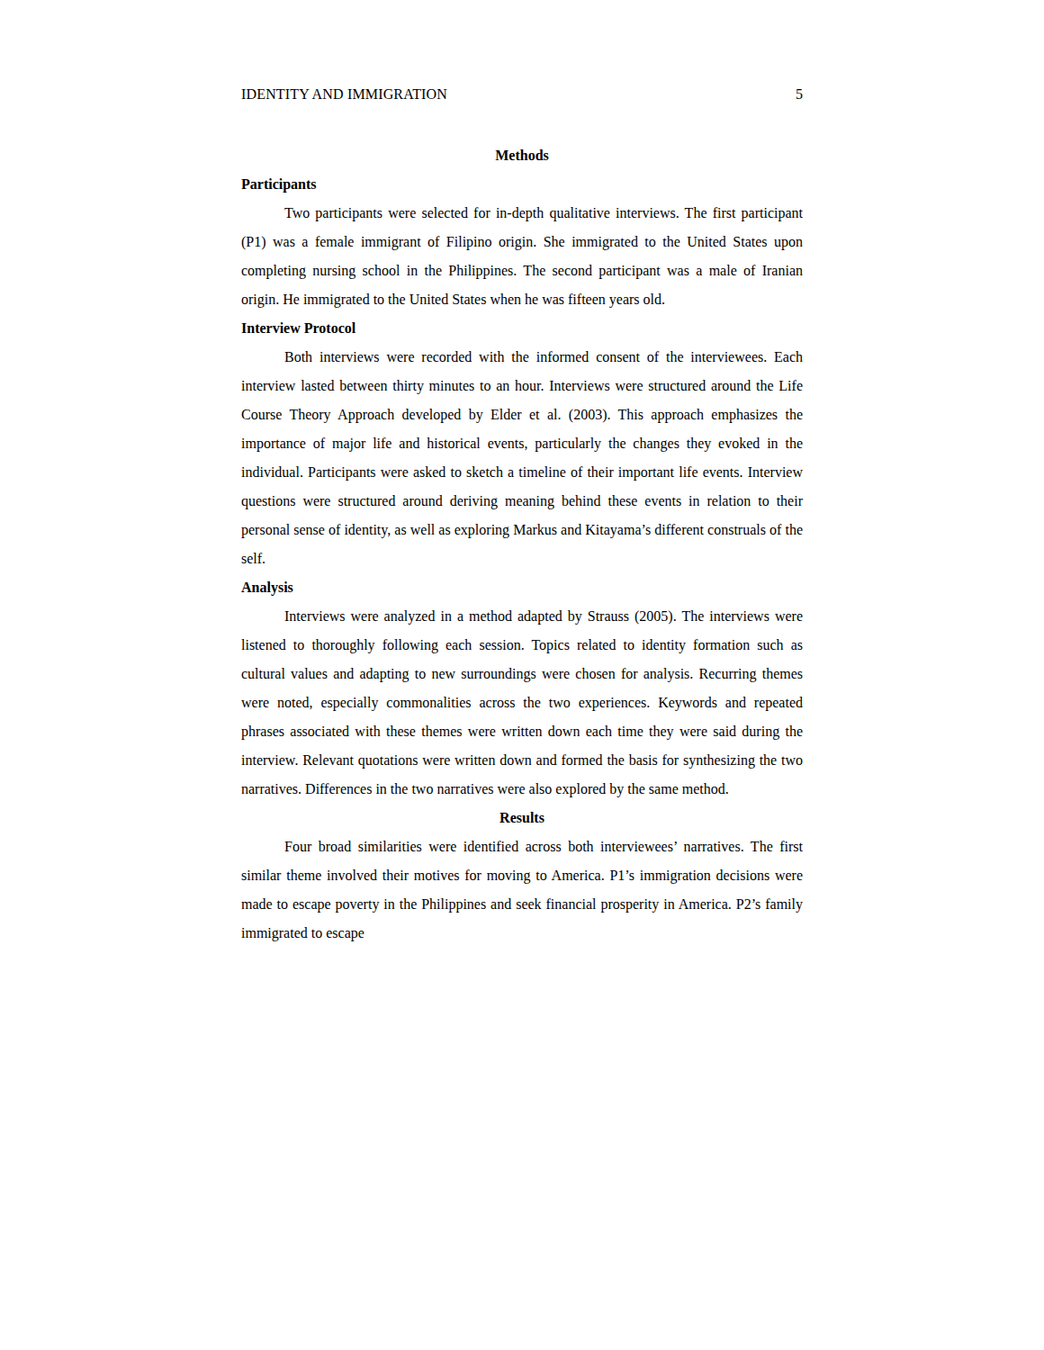IDENTITY AND IMMIGRATION 5
Methods
Participants
Two participants were selected for in-depth qualitative interviews. The first participant (P1) was a female immigrant of Filipino origin. She immigrated to the United States upon completing nursing school in the Philippines. The second participant was a male of Iranian origin. He immigrated to the United States when he was fifteen years old.
Interview Protocol
Both interviews were recorded with the informed consent of the interviewees. Each interview lasted between thirty minutes to an hour. Interviews were structured around the Life Course Theory Approach developed by Elder et al. (2003). This approach emphasizes the importance of major life and historical events, particularly the changes they evoked in the individual. Participants were asked to sketch a timeline of their important life events. Interview questions were structured around deriving meaning behind these events in relation to their personal sense of identity, as well as exploring Markus and Kitayama’s different construals of the self.
Analysis
Interviews were analyzed in a method adapted by Strauss (2005). The interviews were listened to thoroughly following each session. Topics related to identity formation such as cultural values and adapting to new surroundings were chosen for analysis. Recurring themes were noted, especially commonalities across the two experiences. Keywords and repeated phrases associated with these themes were written down each time they were said during the interview. Relevant quotations were written down and formed the basis for synthesizing the two narratives. Differences in the two narratives were also explored by the same method.
Results
Four broad similarities were identified across both interviewees’ narratives. The first similar theme involved their motives for moving to America. P1’s immigration decisions were made to escape poverty in the Philippines and seek financial prosperity in America. P2’s family immigrated to escape